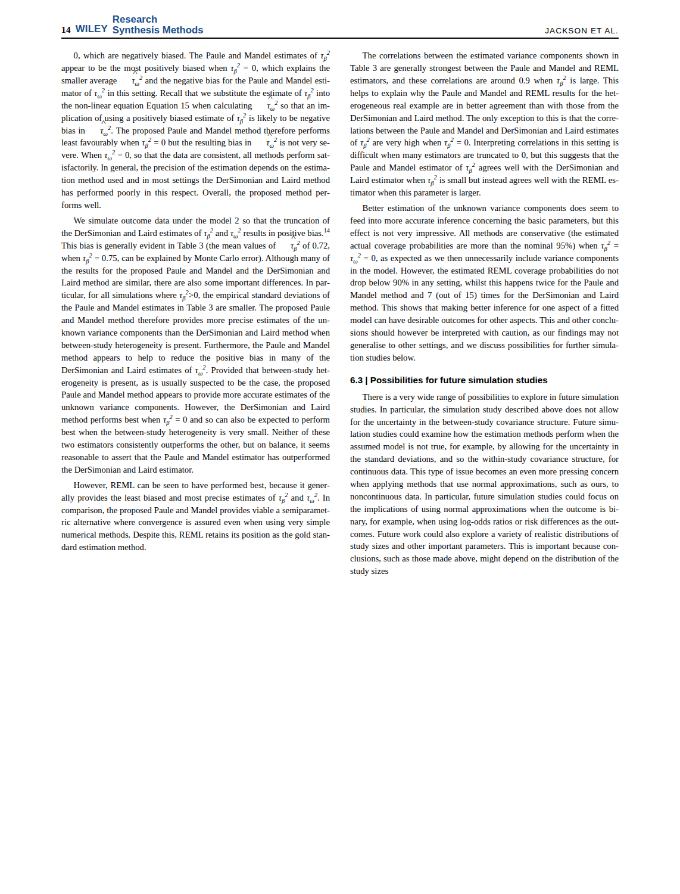14 WILEY Research Synthesis Methods
Jackson et al.
0, which are negatively biased. The Paule and Mandel estimates of τβ2 appear to be the most positively biased when τβ2 = 0, which explains the smaller average τω2 and the negative bias for the Paule and Mandel estimator of τω2 in this setting. Recall that we substitute the estimate of τβ2 into the non-linear equation Equation 15 when calculating τω2 so that an implication of using a positively biased estimate of τβ2 is likely to be negative bias in τω2. The proposed Paule and Mandel method therefore performs least favourably when τβ2 = 0 but the resulting bias in τω2 is not very severe. When τω2 = 0, so that the data are consistent, all methods perform satisfactorily. In general, the precision of the estimation depends on the estimation method used and in most settings the DerSimonian and Laird method has performed poorly in this respect. Overall, the proposed method performs well.
We simulate outcome data under the model 2 so that the truncation of the DerSimonian and Laird estimates of τβ2 and τω2 results in positive bias.14 This bias is generally evident in Table 3 (the mean values of τβ2 of 0.72, when τβ2 = 0.75, can be explained by Monte Carlo error). Although many of the results for the proposed Paule and Mandel and the DerSimonian and Laird method are similar, there are also some important differences. In particular, for all simulations where τβ2>0, the empirical standard deviations of the Paule and Mandel estimates in Table 3 are smaller. The proposed Paule and Mandel method therefore provides more precise estimates of the unknown variance components than the DerSimonian and Laird method when between-study heterogeneity is present. Furthermore, the Paule and Mandel method appears to help to reduce the positive bias in many of the DerSimonian and Laird estimates of τω2. Provided that between-study heterogeneity is present, as is usually suspected to be the case, the proposed Paule and Mandel method appears to provide more accurate estimates of the unknown variance components. However, the DerSimonian and Laird method performs best when τβ2 = 0 and so can also be expected to perform best when the between-study heterogeneity is very small. Neither of these two estimators consistently outperforms the other, but on balance, it seems reasonable to assert that the Paule and Mandel estimator has outperformed the DerSimonian and Laird estimator.
However, REML can be seen to have performed best, because it generally provides the least biased and most precise estimates of τβ2 and τω2. In comparison, the proposed Paule and Mandel provides viable a semiparametric alternative where convergence is assured even when using very simple numerical methods. Despite this, REML retains its position as the gold standard estimation method.
The correlations between the estimated variance components shown in Table 3 are generally strongest between the Paule and Mandel and REML estimators, and these correlations are around 0.9 when τβ2 is large. This helps to explain why the Paule and Mandel and REML results for the heterogeneous real example are in better agreement than with those from the DerSimonian and Laird method. The only exception to this is that the correlations between the Paule and Mandel and DerSimonian and Laird estimates of τβ2 are very high when τβ2 = 0. Interpreting correlations in this setting is difficult when many estimators are truncated to 0, but this suggests that the Paule and Mandel estimator of τβ2 agrees well with the DerSimonian and Laird estimator when τβ2 is small but instead agrees well with the REML estimator when this parameter is larger.
Better estimation of the unknown variance components does seem to feed into more accurate inference concerning the basic parameters, but this effect is not very impressive. All methods are conservative (the estimated actual coverage probabilities are more than the nominal 95%) when τβ2 = τω2 = 0, as expected as we then unnecessarily include variance components in the model. However, the estimated REML coverage probabilities do not drop below 90% in any setting, whilst this happens twice for the Paule and Mandel method and 7 (out of 15) times for the DerSimonian and Laird method. This shows that making better inference for one aspect of a fitted model can have desirable outcomes for other aspects. This and other conclusions should however be interpreted with caution, as our findings may not generalise to other settings, and we discuss possibilities for further simulation studies below.
6.3 | Possibilities for future simulation studies
There is a very wide range of possibilities to explore in future simulation studies. In particular, the simulation study described above does not allow for the uncertainty in the between-study covariance structure. Future simulation studies could examine how the estimation methods perform when the assumed model is not true, for example, by allowing for the uncertainty in the standard deviations, and so the within-study covariance structure, for continuous data. This type of issue becomes an even more pressing concern when applying methods that use normal approximations, such as ours, to noncontinuous data. In particular, future simulation studies could focus on the implications of using normal approximations when the outcome is binary, for example, when using log-odds ratios or risk differences as the outcomes. Future work could also explore a variety of realistic distributions of study sizes and other important parameters. This is important because conclusions, such as those made above, might depend on the distribution of the study sizes